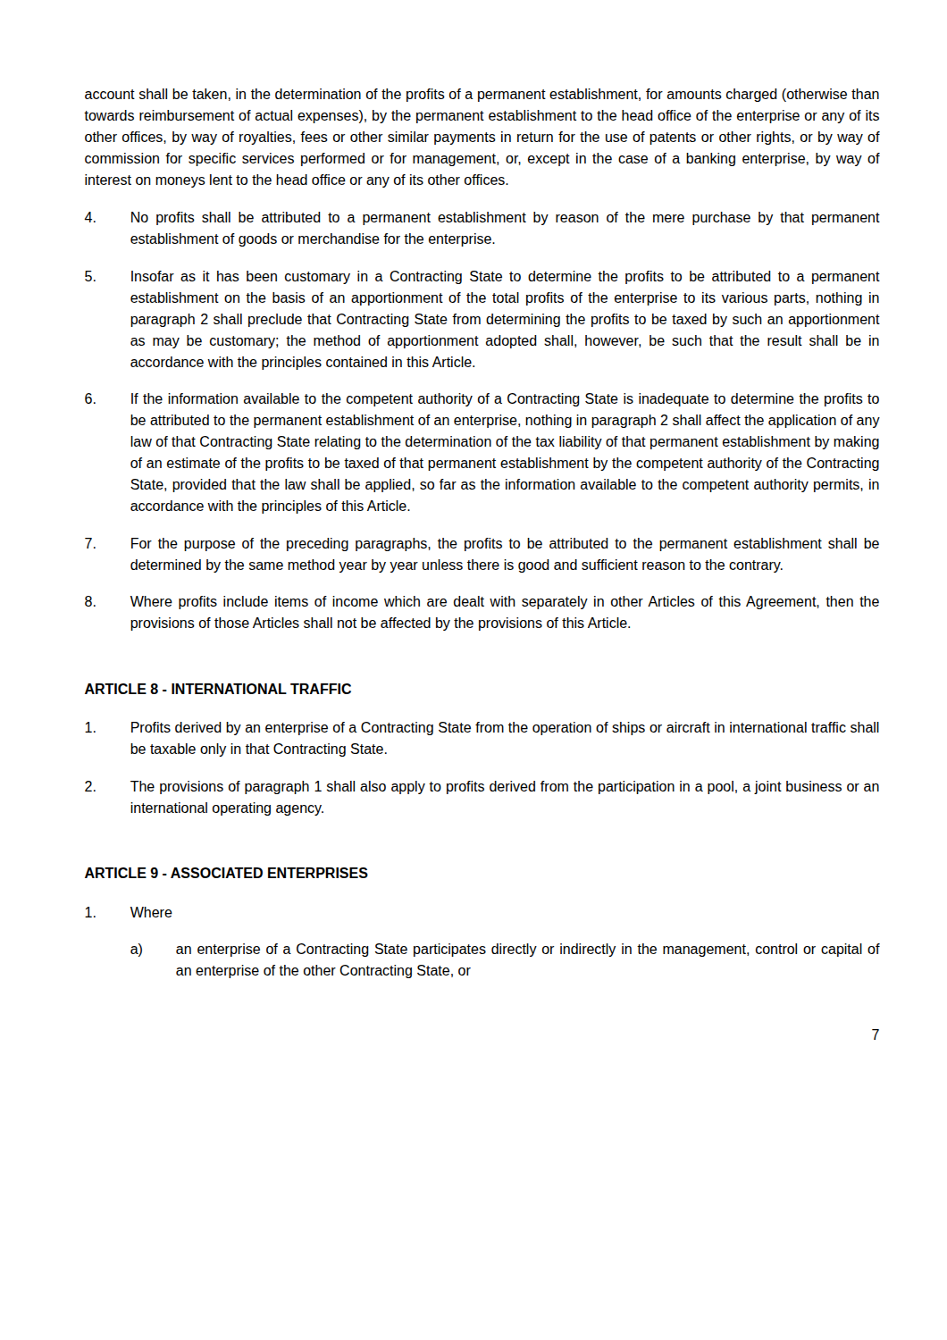account shall be taken, in the determination of the profits of a permanent establishment, for amounts charged (otherwise than towards reimbursement of actual expenses), by the permanent establishment to the head office of the enterprise or any of its other offices, by way of royalties, fees or other similar payments in return for the use of patents or other rights, or by way of commission for specific services performed or for management, or, except in the case of a banking enterprise, by way of interest on moneys lent to the head office or any of its other offices.
4.
No profits shall be attributed to a permanent establishment by reason of the mere purchase by that permanent establishment of goods or merchandise for the enterprise.
5.
Insofar as it has been customary in a Contracting State to determine the profits to be attributed to a permanent establishment on the basis of an apportionment of the total profits of the enterprise to its various parts, nothing in paragraph 2 shall preclude that Contracting State from determining the profits to be taxed by such an apportionment as may be customary; the method of apportionment adopted shall, however, be such that the result shall be in accordance with the principles contained in this Article.
6.
If the information available to the competent authority of a Contracting State is inadequate to determine the profits to be attributed to the permanent establishment of an enterprise, nothing in paragraph 2 shall affect the application of any law of that Contracting State relating to the determination of the tax liability of that permanent establishment by making of an estimate of the profits to be taxed of that permanent establishment by the competent authority of the Contracting State, provided that the law shall be applied, so far as the information available to the competent authority permits, in accordance with the principles of this Article.
7.
For the purpose of the preceding paragraphs, the profits to be attributed to the permanent establishment shall be determined by the same method year by year unless there is good and sufficient reason to the contrary.
8.
Where profits include items of income which are dealt with separately in other Articles of this Agreement, then the provisions of those Articles shall not be affected by the provisions of this Article.
ARTICLE 8 - INTERNATIONAL TRAFFIC
1.
Profits derived by an enterprise of a Contracting State from the operation of ships or aircraft in international traffic shall be taxable only in that Contracting State.
2.
The provisions of paragraph 1 shall also apply to profits derived from the participation in a pool, a joint business or an international operating agency.
ARTICLE 9 - ASSOCIATED ENTERPRISES
1.
Where
a)
an enterprise of a Contracting State participates directly or indirectly in the management, control or capital of an enterprise of the other Contracting State, or
7